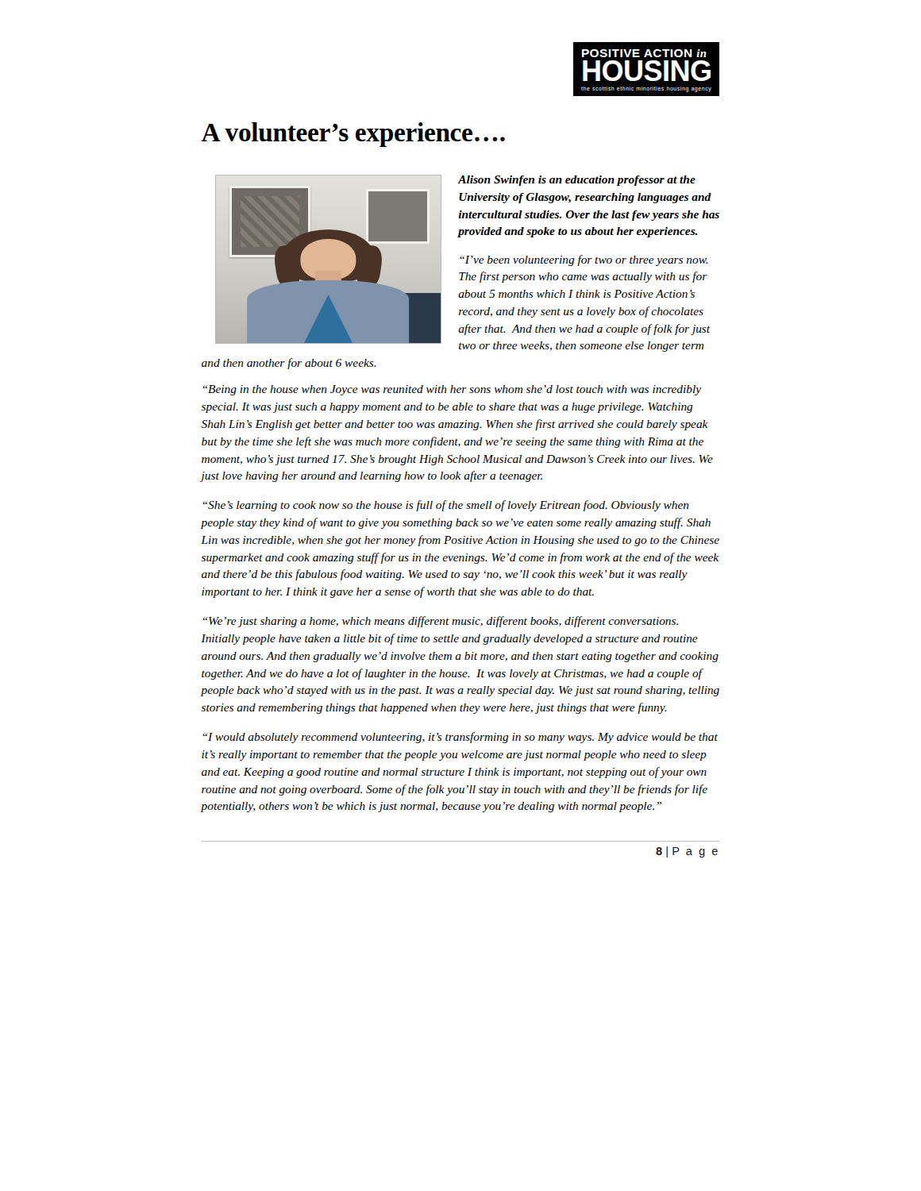POSITIVE ACTION in HOUSING the scottish ethnic minorities housing agency
A volunteer’s experience….
Alison Swinfen is an education professor at the University of Glasgow, researching languages and intercultural studies. Over the last few years she has provided and spoke to us about her experiences.
“I’ve been volunteering for two or three years now. The first person who came was actually with us for about 5 months which I think is Positive Action’s record, and they sent us a lovely box of chocolates after that. And then we had a couple of folk for just two or three weeks, then someone else longer term and then another for about 6 weeks.
“Being in the house when Joyce was reunited with her sons whom she’d lost touch with was incredibly special. It was just such a happy moment and to be able to share that was a huge privilege. Watching Shah Lin’s English get better and better too was amazing. When she first arrived she could barely speak but by the time she left she was much more confident, and we’re seeing the same thing with Rima at the moment, who’s just turned 17. She’s brought High School Musical and Dawson’s Creek into our lives. We just love having her around and learning how to look after a teenager.
“She’s learning to cook now so the house is full of the smell of lovely Eritrean food. Obviously when people stay they kind of want to give you something back so we’ve eaten some really amazing stuff. Shah Lin was incredible, when she got her money from Positive Action in Housing she used to go to the Chinese supermarket and cook amazing stuff for us in the evenings. We’d come in from work at the end of the week and there’d be this fabulous food waiting. We used to say ‘no, we’ll cook this week’ but it was really important to her. I think it gave her a sense of worth that she was able to do that.
“We’re just sharing a home, which means different music, different books, different conversations. Initially people have taken a little bit of time to settle and gradually developed a structure and routine around ours. And then gradually we’d involve them a bit more, and then start eating together and cooking together. And we do have a lot of laughter in the house. It was lovely at Christmas, we had a couple of people back who’d stayed with us in the past. It was a really special day. We just sat round sharing, telling stories and remembering things that happened when they were here, just things that were funny.
“I would absolutely recommend volunteering, it’s transforming in so many ways. My advice would be that it’s really important to remember that the people you welcome are just normal people who need to sleep and eat. Keeping a good routine and normal structure I think is important, not stepping out of your own routine and not going overboard. Some of the folk you’ll stay in touch with and they’ll be friends for life potentially, others won’t be which is just normal, because you’re dealing with normal people.”
8 | P a g e